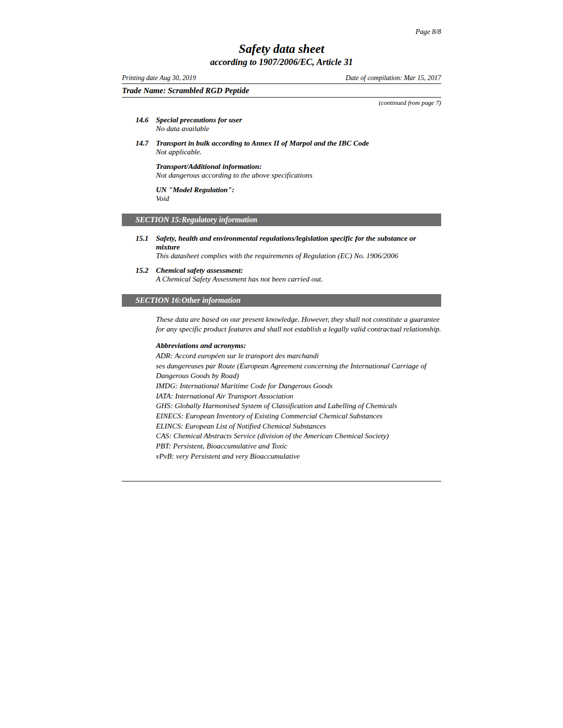Page 8/8
Safety data sheet
according to 1907/2006/EC, Article 31
Printing date Aug 30, 2019 Date of compilation: Mar 15, 2017
Trade Name: Scrambled RGD Peptide
(continued from page 7)
14.6
Special precautions for user No data available
14.7
Transport in bulk according to Annex II of Marpol and the IBC Code Not applicable.
Transport/Additional information: Not dangerous according to the above specifications
UN "Model Regulation": Void
SECTION 15: Regulatory information
15.1
Safety, health and environmental regulations/legislation specific for the substance or mixture This datasheet complies with the requirements of Regulation (EC) No. 1906/2006
15.2
Chemical safety assessment: A Chemical Safety Assessment has not been carried out.
SECTION 16: Other information
These data are based on our present knowledge. However, they shall not constitute a guarantee for any specific product features and shall not establish a legally valid contractual relationship.
Abbreviations and acronyms:
ADR: Accord européen sur le transport des marchandi
ses dangereuses par Route (European Agreement concerning the International Carriage of Dangerous Goods by Road)
IMDG: International Maritime Code for Dangerous Goods
IATA: International Air Transport Association
GHS: Globally Harmonised System of Classification and Labelling of Chemicals
EINECS: European Inventory of Existing Commercial Chemical Substances
ELINCS: European List of Notified Chemical Substances
CAS: Chemical Abstracts Service (division of the American Chemical Society)
PBT: Persistent, Bioaccumulative and Toxic
vPvB: very Persistent and very Bioaccumulative